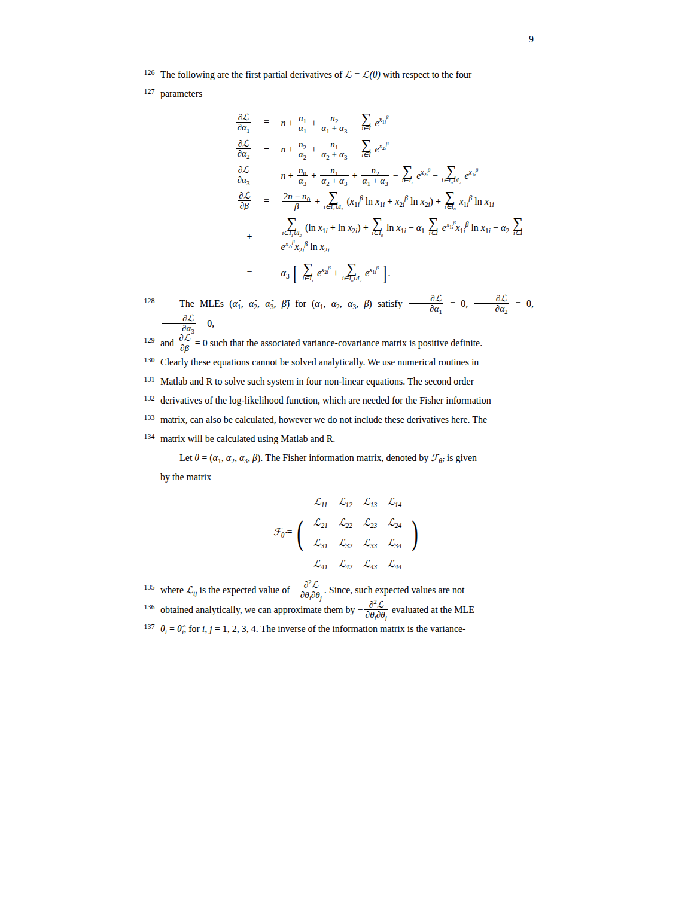9
126
The following are the first partial derivatives of ℒ = ℒ(θ) with respect to the four
127
parameters
| ∂ ℒ ∂ α 1 | = | n + n 1 α 1 + n 2 α 1 + α 3 − ∑ i∈I e x 1 i β |
| ∂ ℒ ∂ α 2 | = | n + n 2 α 2 + n 1 α 2 + α 3 − ∑ i∈I e x 2 i β |
| ∂ ℒ ∂ α 3 | = | n + n 0 α 3 + n 1 α 2 + α 3 + n 2 α 1 + α 3 − ∑ i∈I 1 e x 2 i β − ∑ i∈I 0 ∪I 2 e x 1 i β |
| ∂ ℒ ∂ β | = | 2 n − n 0 β + ∑ i∈I 1 ∪I 2 ( x 1 i β ln x 1 i + x 2 i β ln x 2 i ) + ∑ i∈I 0 x 1 i β ln x 1 i |
| + | | ∑ i∈I 1 ∪I 2 (ln x 1 i + ln x 2 i ) + ∑ i∈I 0 ln x 1 i − α 1 ∑ i∈I e x 1 i β x 1 i β ln x 1 i − α 2 ∑ i∈I e x 2 i β x 2 i β ln x 2 i |
| − | | α 3 [ ∑ i∈I 1 e x 2 i β + ∑ i∈I 0 ∪I 2 e x 1 i β ] . |
128
The MLEs (α̂1, α̂2, α̂3, β̂) for (α1, α2, α3, β) satisfy ∂ℒ∂α1 = 0, ∂ℒ∂α2 = 0, ∂ℒ∂α3 = 0,
129
and ∂ℒ∂β = 0 such that the associated variance-covariance matrix is positive definite.
130
Clearly these equations cannot be solved analytically. We use numerical routines in
131
Matlab and R to solve such system in four non-linear equations. The second order
132
derivatives of the log-likelihood function, which are needed for the Fisher information
133
matrix, can also be calculated, however we do not include these derivatives here. The
134
matrix will be calculated using Matlab and R.
Let θ = (α1, α2, α3, β). The Fisher information matrix, denoted by ℱθ̂, is given
by the matrix
ℱθ̂ = (
| ℒ 11 | ℒ 12 | ℒ 13 | ℒ 14 |
| ℒ 21 | ℒ 22 | ℒ 23 | ℒ 24 |
| ℒ 31 | ℒ 32 | ℒ 33 | ℒ 34 |
| ℒ 41 | ℒ 42 | ℒ 43 | ℒ 44 |
)
135
where ℒij is the expected value of −∂2ℒ∂θi∂θj. Since, such expected values are not
136
obtained analytically, we can approximate them by −∂2ℒ∂θi∂θj evaluated at the MLE
137
θi = θ̂i, for i, j = 1, 2, 3, 4. The inverse of the information matrix is the variance-